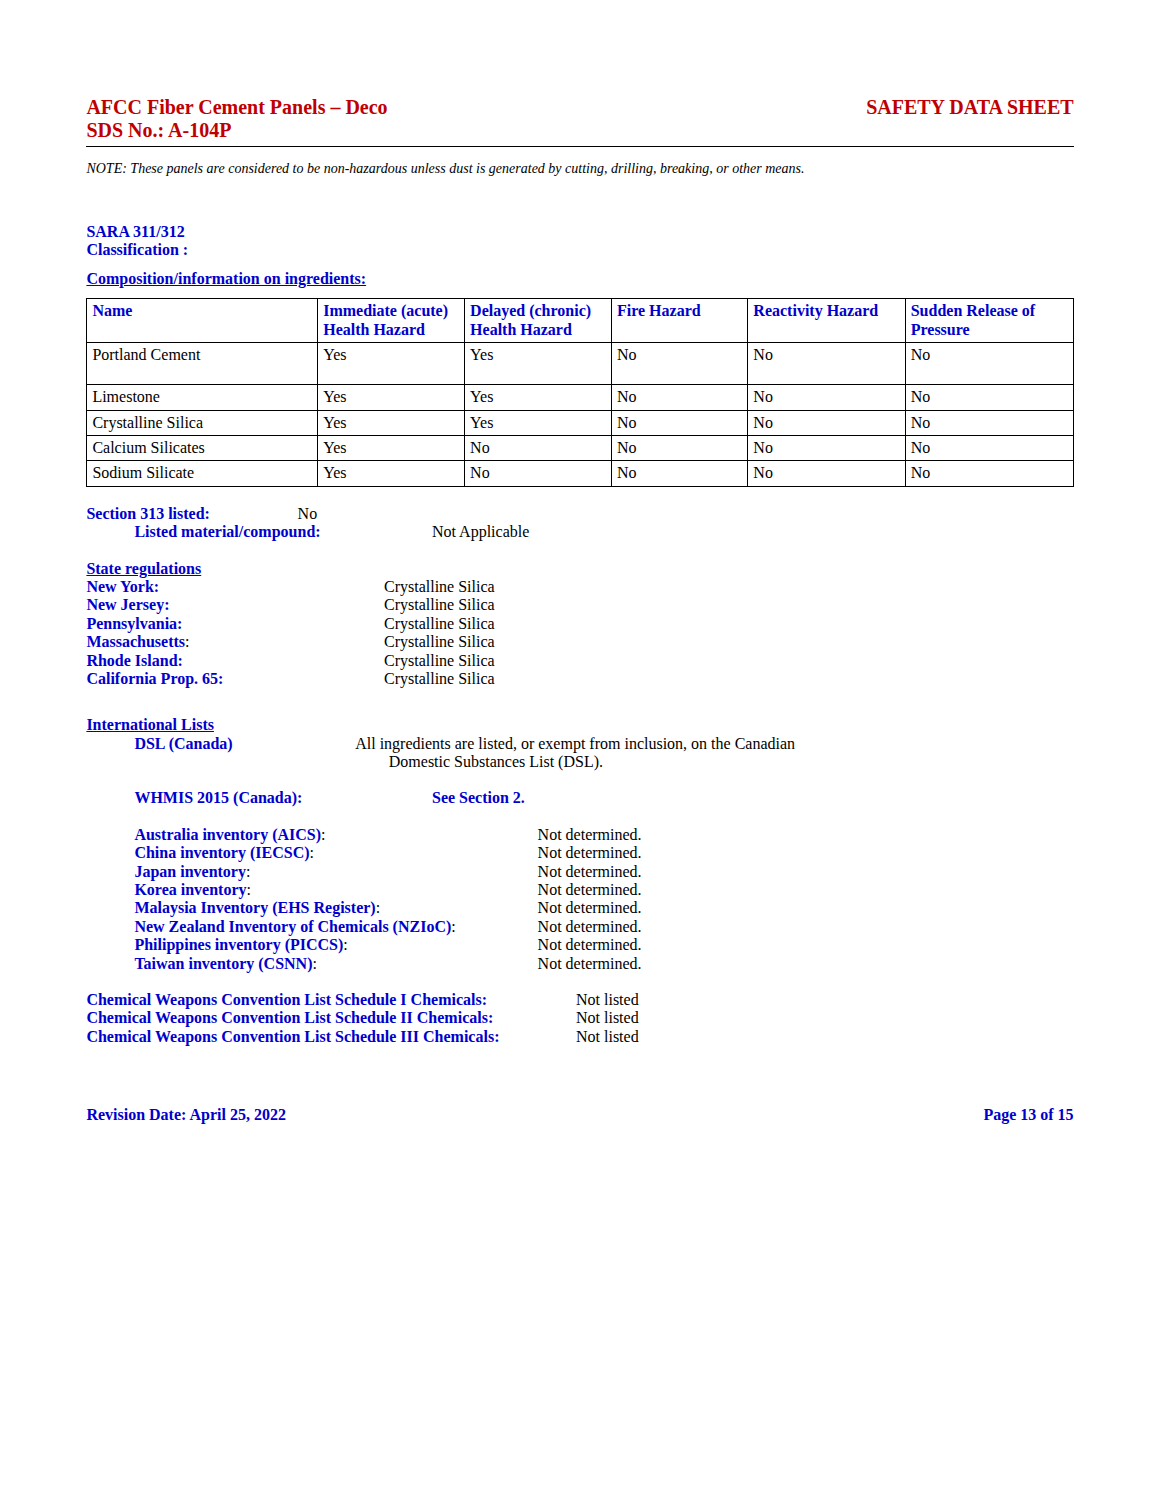AFCC Fiber Cement Panels – Deco
SDS No.: A-104P
SAFETY DATA SHEET
NOTE: These panels are considered to be non-hazardous unless dust is generated by cutting, drilling, breaking, or other means.
SARA 311/312
Classification :
Composition/information on ingredients:
| Name | Immediate (acute) Health Hazard | Delayed (chronic) Health Hazard | Fire Hazard | Reactivity Hazard | Sudden Release of Pressure |
| --- | --- | --- | --- | --- | --- |
| Portland Cement | Yes | Yes | No | No | No |
| Limestone | Yes | Yes | No | No | No |
| Crystalline Silica | Yes | Yes | No | No | No |
| Calcium Silicates | Yes | No | No | No | No |
| Sodium Silicate | Yes | No | No | No | No |
Section 313 listed:
No
Listed material/compound:
Not Applicable
State regulations
New York:
Crystalline Silica
New Jersey:
Crystalline Silica
Pennsylvania:
Crystalline Silica
Massachusetts:
Crystalline Silica
Rhode Island:
Crystalline Silica
California Prop. 65:
Crystalline Silica
International Lists
DSL (Canada)
All ingredients are listed, or exempt from inclusion, on the Canadian
Domestic Substances List (DSL).
WHMIS 2015 (Canada):
See Section 2.
Australia inventory (AICS):
Not determined.
China inventory (IECSC):
Not determined.
Japan inventory:
Not determined.
Korea inventory:
Not determined.
Malaysia Inventory (EHS Register):
Not determined.
New Zealand Inventory of Chemicals (NZIoC):
Not determined.
Philippines inventory (PICCS):
Not determined.
Taiwan inventory (CSNN):
Not determined.
Chemical Weapons Convention List Schedule I Chemicals:
Not listed
Chemical Weapons Convention List Schedule II Chemicals:
Not listed
Chemical Weapons Convention List Schedule III Chemicals:
Not listed
Revision Date: April 25, 2022
Page 13 of 15